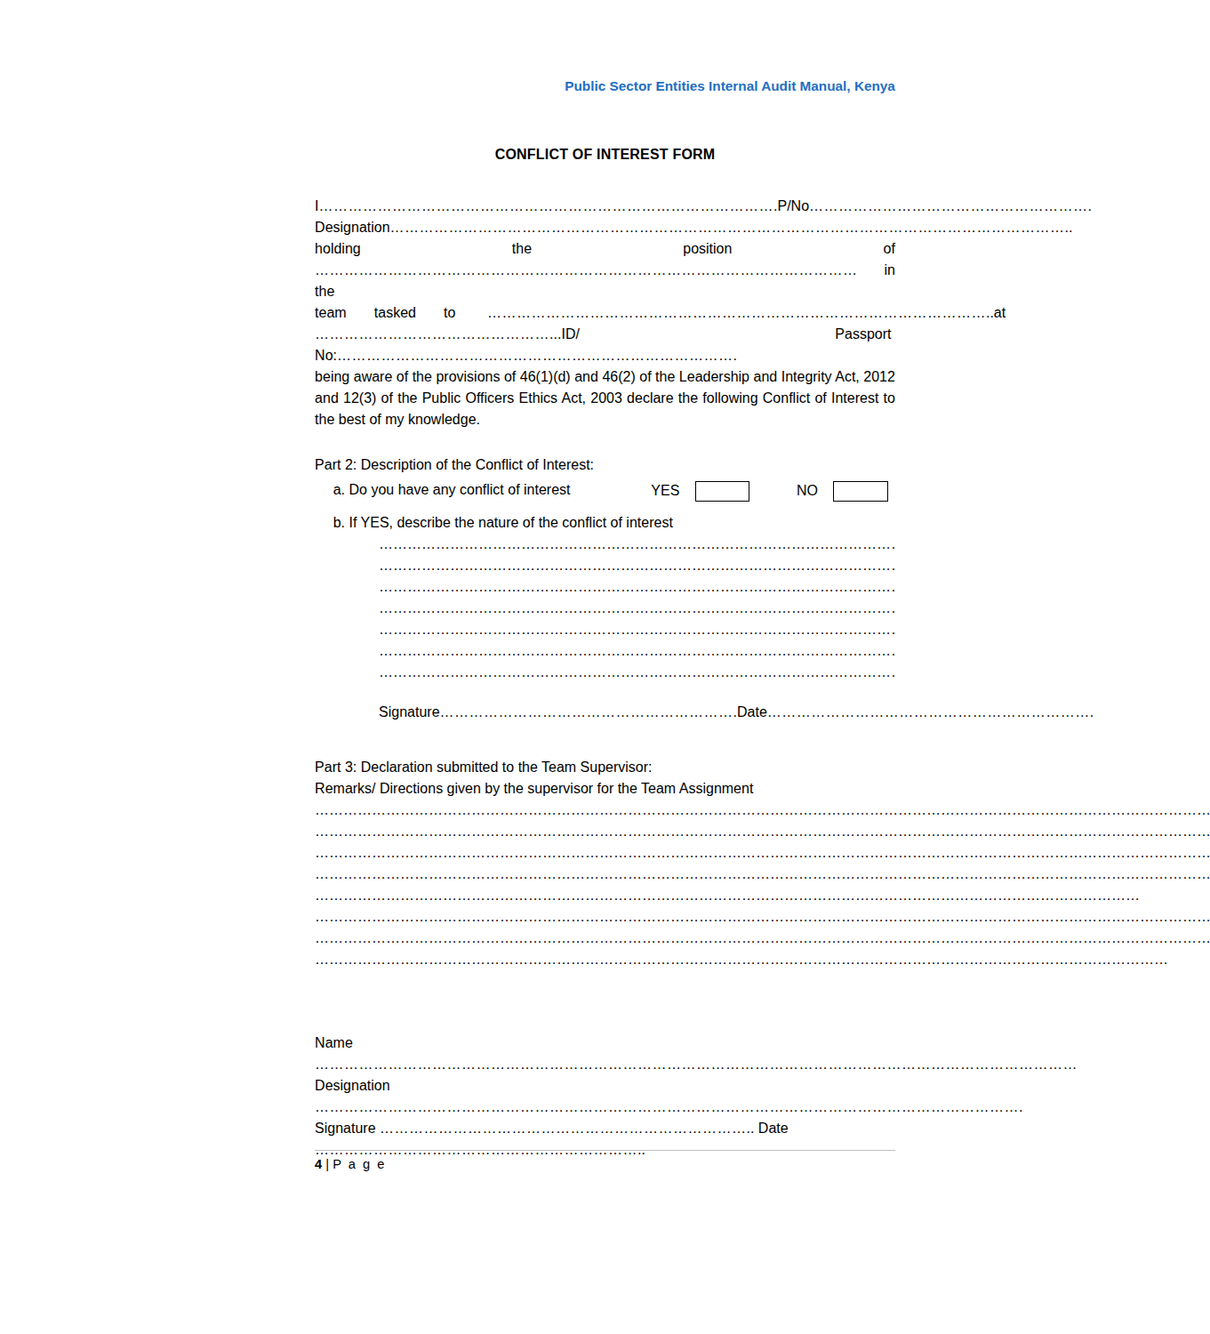Public Sector Entities Internal Audit Manual, Kenya
CONFLICT OF INTEREST FORM
I………………………………………………………………………………….P/No………………………………………………….
Designation…………………………………………………………………………………………………………………………..
holding the position of ………………………………………………………………………………………………… in the
team tasked to …………………………………………………………………………………………..at
…………………………………………...ID/ Passport No:……………………………………………………………………….
being aware of the provisions of 46(1)(d) and 46(2) of the Leadership and Integrity Act, 2012 and 12(3) of the Public Officers Ethics Act, 2003 declare the following Conflict of Interest to the best of my knowledge.
Part 2: Description of the Conflict of Interest:
Do you have any conflict of interest YES NO
If YES, describe the nature of the conflict of interest
………………………………………………………………………………………………………………………………………………………………… ………………………………………………………………………………………………………………………………………………………………… ………………………………………………………………………………………………………………………………………………………………… ………………………………………………………………………………………………………………………………………………………………… ………………………………………………………………………………………………………………………………………………………………… ………………………………………………………………………………………………………………………………………………………………… ……………………………………………………………………………………………………………………………………………
Signature…………………………………………………….Date………………………………………………………….
Part 3: Declaration submitted to the Team Supervisor:
Remarks/ Directions given by the supervisor for the Team Assignment
……………………………………………………………………………………………………………………………………………………………………………
……………………………………………………………………………………………………………………………………………………………………………
……………………………………………………………………………………………………………………………………………………………………………
……………………………………………………………………………………………………………………………………………………………………………
…………………………………………………………………………………………………………………………………………………………
……………………………………………………………………………………………………………………………………………………………………………
……………………………………………………………………………………………………………………………………………………………………………
………………………………………………………………………………………………………………………………………………………………
Name …………………………………………………………………………………………………………………………………………
Designation ……………………………………………………………………………………………………………………………….
Signature ………………………………………………………………….. Date …………………………………………………………..
4 | P a g e